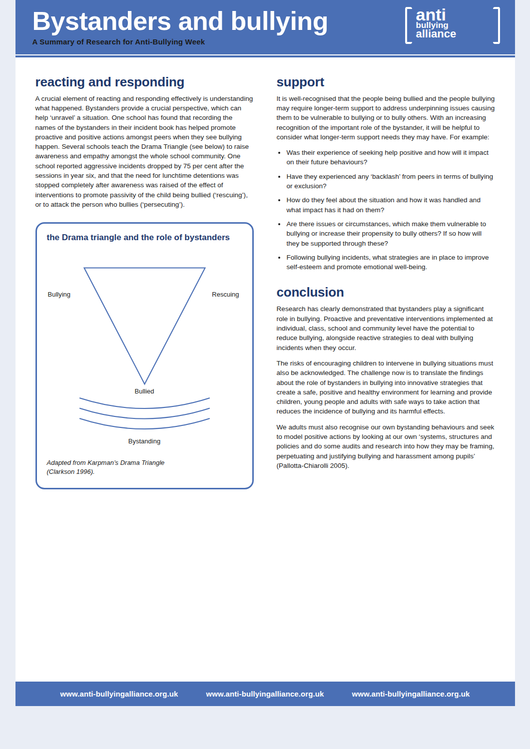Bystanders and bullying
A Summary of Research for Anti-Bullying Week
anti bullying alliance
reacting and responding
A crucial element of reacting and responding effectively is understanding what happened. Bystanders provide a crucial perspective, which can help ‘unravel’ a situation. One school has found that recording the names of the bystanders in their incident book has helped promote proactive and positive actions amongst peers when they see bullying happen. Several schools teach the Drama Triangle (see below) to raise awareness and empathy amongst the whole school community. One school reported aggressive incidents dropped by 75 per cent after the sessions in year six, and that the need for lunchtime detentions was stopped completely after awareness was raised of the effect of interventions to promote passivity of the child being bullied (‘rescuing’), or to attack the person who bullies (‘persecuting’).
the Drama triangle and the role of bystanders
Bullying Rescuing Bullied Bystanding
Adapted from Karpman’s Drama Triangle
(Clarkson 1996).
support
It is well-recognised that the people being bullied and the people bullying may require longer-term support to address underpinning issues causing them to be vulnerable to bullying or to bully others. With an increasing recognition of the important role of the bystander, it will be helpful to consider what longer-term support needs they may have. For example:
Was their experience of seeking help positive and how will it impact on their future behaviours?
Have they experienced any ‘backlash’ from peers in terms of bullying or exclusion?
How do they feel about the situation and how it was handled and what impact has it had on them?
Are there issues or circumstances, which make them vulnerable to bullying or increase their propensity to bully others? If so how will they be supported through these?
Following bullying incidents, what strategies are in place to improve self-esteem and promote emotional well-being.
conclusion
Research has clearly demonstrated that bystanders play a significant role in bullying. Proactive and preventative interventions implemented at individual, class, school and community level have the potential to reduce bullying, alongside reactive strategies to deal with bullying incidents when they occur.
The risks of encouraging children to intervene in bullying situations must also be acknowledged. The challenge now is to translate the findings about the role of bystanders in bullying into innovative strategies that create a safe, positive and healthy environment for learning and provide children, young people and adults with safe ways to take action that reduces the incidence of bullying and its harmful effects.
We adults must also recognise our own bystanding behaviours and seek to model positive actions by looking at our own ‘systems, structures and policies and do some audits and research into how they may be framing, perpetuating and justifying bullying and harassment among pupils’ (Pallotta-Chiarolli 2005).
www.anti-bullyingalliance.org.uk www.anti-bullyingalliance.org.uk www.anti-bullyingalliance.org.uk